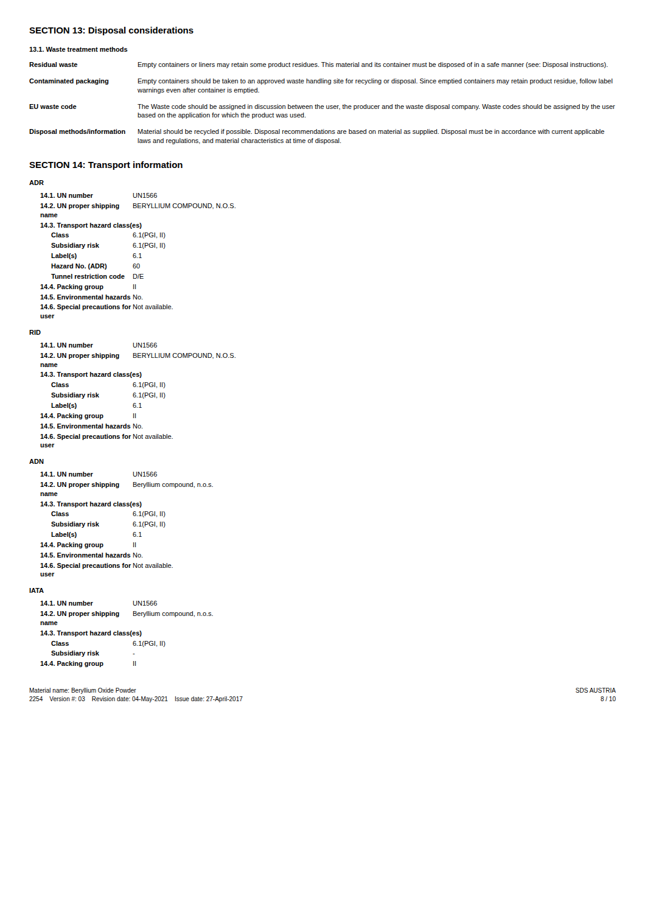SECTION 13: Disposal considerations
13.1. Waste treatment methods
Residual waste
Empty containers or liners may retain some product residues. This material and its container must be disposed of in a safe manner (see: Disposal instructions).
Contaminated packaging
Empty containers should be taken to an approved waste handling site for recycling or disposal. Since emptied containers may retain product residue, follow label warnings even after container is emptied.
EU waste code
The Waste code should be assigned in discussion between the user, the producer and the waste disposal company. Waste codes should be assigned by the user based on the application for which the product was used.
Disposal methods/information
Material should be recycled if possible. Disposal recommendations are based on material as supplied. Disposal must be in accordance with current applicable laws and regulations, and material characteristics at time of disposal.
SECTION 14: Transport information
ADR
14.1. UN number
UN1566
14.2. UN proper shipping name
BERYLLIUM COMPOUND, N.O.S.
14.3. Transport hazard class(es)
Class
6.1(PGI, II)
Subsidiary risk
6.1(PGI, II)
Label(s)
6.1
Hazard No. (ADR)
60
Tunnel restriction code
D/E
14.4. Packing group
II
14.5. Environmental hazards
No.
14.6. Special precautions for user
Not available.
RID
14.1. UN number
UN1566
14.2. UN proper shipping name
BERYLLIUM COMPOUND, N.O.S.
14.3. Transport hazard class(es)
Class
6.1(PGI, II)
Subsidiary risk
6.1(PGI, II)
Label(s)
6.1
14.4. Packing group
II
14.5. Environmental hazards
No.
14.6. Special precautions for user
Not available.
ADN
14.1. UN number
UN1566
14.2. UN proper shipping name
Beryllium compound, n.o.s.
14.3. Transport hazard class(es)
Class
6.1(PGI, II)
Subsidiary risk
6.1(PGI, II)
Label(s)
6.1
14.4. Packing group
II
14.5. Environmental hazards
No.
14.6. Special precautions for user
Not available.
IATA
14.1. UN number
UN1566
14.2. UN proper shipping name
Beryllium compound, n.o.s.
14.3. Transport hazard class(es)
Class
6.1(PGI, II)
Subsidiary risk
-
14.4. Packing group
II
Material name: Beryllium Oxide Powder
SDS AUSTRIA
2254 Version #: 03 Revision date: 04-May-2021 Issue date: 27-April-2017
8 / 10